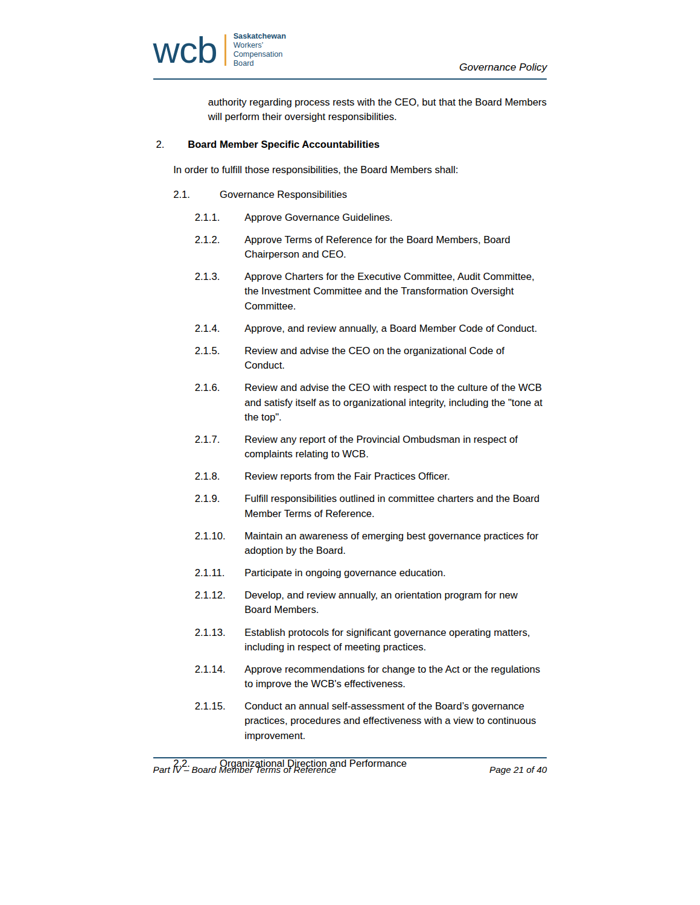wcb Saskatchewan
Workers’
Compensation
Board
Governance Policy
authority regarding process rests with the CEO, but that the Board Members will perform their oversight responsibilities.
2.
Board Member Specific Accountabilities
In order to fulfill those responsibilities, the Board Members shall:
2.1.
Governance Responsibilities
2.1.1. Approve Governance Guidelines.
2.1.2. Approve Terms of Reference for the Board Members, Board Chairperson and CEO.
2.1.3. Approve Charters for the Executive Committee, Audit Committee, the Investment Committee and the Transformation Oversight Committee.
2.1.4. Approve, and review annually, a Board Member Code of Conduct.
2.1.5. Review and advise the CEO on the organizational Code of Conduct.
2.1.6. Review and advise the CEO with respect to the culture of the WCB and satisfy itself as to organizational integrity, including the "tone at the top".
2.1.7. Review any report of the Provincial Ombudsman in respect of complaints relating to WCB.
2.1.8. Review reports from the Fair Practices Officer.
2.1.9. Fulfill responsibilities outlined in committee charters and the Board Member Terms of Reference.
2.1.10. Maintain an awareness of emerging best governance practices for adoption by the Board.
2.1.11. Participate in ongoing governance education.
2.1.12. Develop, and review annually, an orientation program for new Board Members.
2.1.13. Establish protocols for significant governance operating matters, including in respect of meeting practices.
2.1.14. Approve recommendations for change to the Act or the regulations to improve the WCB's effectiveness.
2.1.15. Conduct an annual self-assessment of the Board’s governance practices, procedures and effectiveness with a view to continuous improvement.
2.2.
Organizational Direction and Performance
Part IV – Board Member Terms of Reference Page 21 of 40